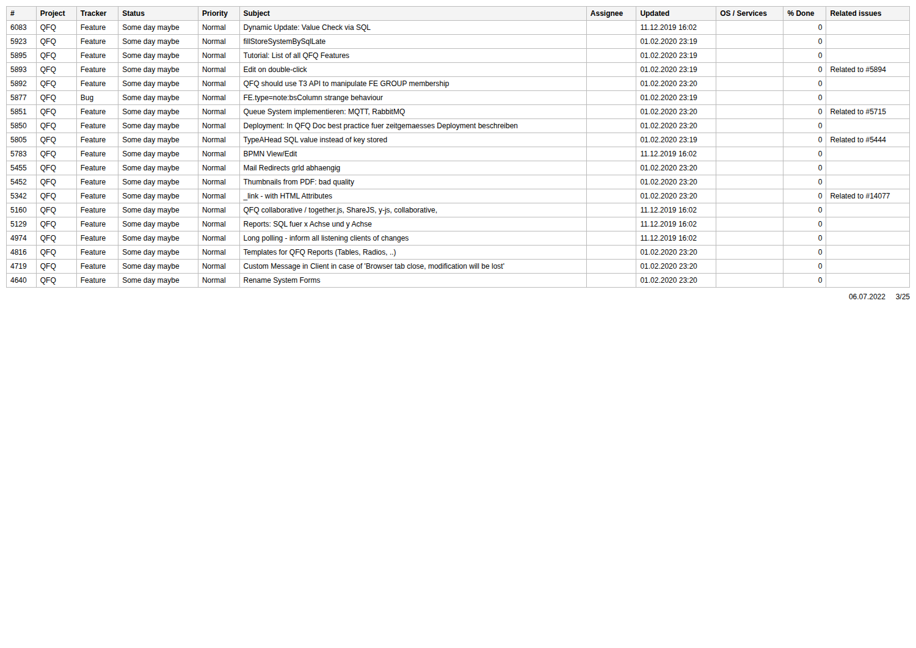| # | Project | Tracker | Status | Priority | Subject | Assignee | Updated | OS / Services | % Done | Related issues |
| --- | --- | --- | --- | --- | --- | --- | --- | --- | --- | --- |
| 6083 | QFQ | Feature | Some day maybe | Normal | Dynamic Update: Value Check via SQL | | 11.12.2019 16:02 | | 0 | |
| 5923 | QFQ | Feature | Some day maybe | Normal | fillStoreSystemBySqlLate | | 01.02.2020 23:19 | | 0 | |
| 5895 | QFQ | Feature | Some day maybe | Normal | Tutorial: List of all QFQ Features | | 01.02.2020 23:19 | | 0 | |
| 5893 | QFQ | Feature | Some day maybe | Normal | Edit on double-click | | 01.02.2020 23:19 | | 0 | Related to #5894 |
| 5892 | QFQ | Feature | Some day maybe | Normal | QFQ should use T3 API to manipulate FE GROUP membership | | 01.02.2020 23:20 | | 0 | |
| 5877 | QFQ | Bug | Some day maybe | Normal | FE.type=note:bsColumn strange behaviour | | 01.02.2020 23:19 | | 0 | |
| 5851 | QFQ | Feature | Some day maybe | Normal | Queue System implementieren: MQTT, RabbitMQ | | 01.02.2020 23:20 | | 0 | Related to #5715 |
| 5850 | QFQ | Feature | Some day maybe | Normal | Deployment: In QFQ Doc best practice fuer zeitgemaesses Deployment beschreiben | | 01.02.2020 23:20 | | 0 | |
| 5805 | QFQ | Feature | Some day maybe | Normal | TypeAHead SQL value instead of key stored | | 01.02.2020 23:19 | | 0 | Related to #5444 |
| 5783 | QFQ | Feature | Some day maybe | Normal | BPMN View/Edit | | 11.12.2019 16:02 | | 0 | |
| 5455 | QFQ | Feature | Some day maybe | Normal | Mail Redirects grld abhaengig | | 01.02.2020 23:20 | | 0 | |
| 5452 | QFQ | Feature | Some day maybe | Normal | Thumbnails from PDF: bad quality | | 01.02.2020 23:20 | | 0 | |
| 5342 | QFQ | Feature | Some day maybe | Normal | _link - with HTML Attributes | | 01.02.2020 23:20 | | 0 | Related to #14077 |
| 5160 | QFQ | Feature | Some day maybe | Normal | QFQ collaborative / together.js, ShareJS, y-js, collaborative, | | 11.12.2019 16:02 | | 0 | |
| 5129 | QFQ | Feature | Some day maybe | Normal | Reports: SQL fuer x Achse und y Achse | | 11.12.2019 16:02 | | 0 | |
| 4974 | QFQ | Feature | Some day maybe | Normal | Long polling - inform all listening clients of changes | | 11.12.2019 16:02 | | 0 | |
| 4816 | QFQ | Feature | Some day maybe | Normal | Templates for QFQ Reports (Tables, Radios, ..) | | 01.02.2020 23:20 | | 0 | |
| 4719 | QFQ | Feature | Some day maybe | Normal | Custom Message in Client in case of 'Browser tab close, modification will be lost' | | 01.02.2020 23:20 | | 0 | |
| 4640 | QFQ | Feature | Some day maybe | Normal | Rename System Forms | | 01.02.2020 23:20 | | 0 | |
06.07.2022 3/25